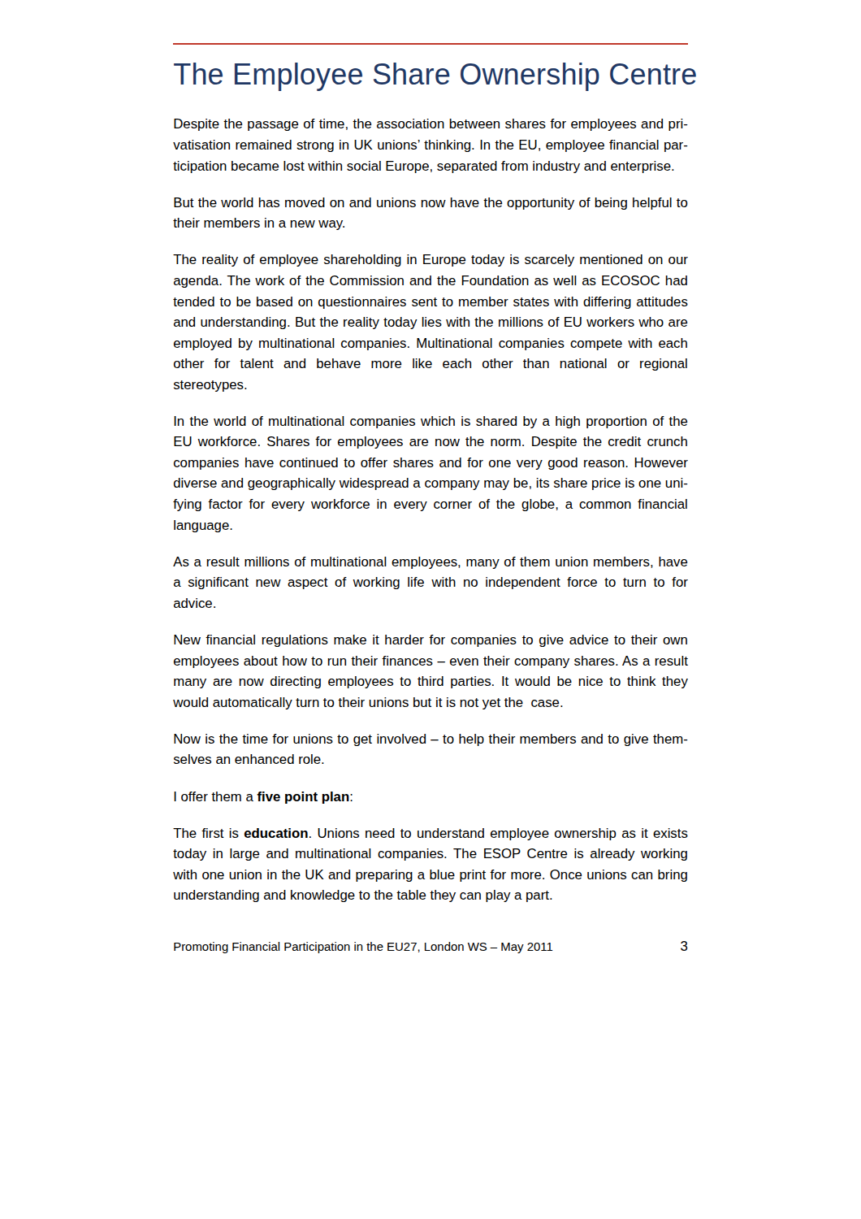The Employee Share Ownership Centre
Despite the passage of time, the association between shares for employees and privatisation remained strong in UK unions’ thinking. In the EU, employee financial participation became lost within social Europe, separated from industry and enterprise.
But the world has moved on and unions now have the opportunity of being helpful to their members in a new way.
The reality of employee shareholding in Europe today is scarcely mentioned on our agenda. The work of the Commission and the Foundation as well as ECOSOC had tended to be based on questionnaires sent to member states with differing attitudes and understanding. But the reality today lies with the millions of EU workers who are employed by multinational companies. Multinational companies compete with each other for talent and behave more like each other than national or regional stereotypes.
In the world of multinational companies which is shared by a high proportion of the EU workforce. Shares for employees are now the norm. Despite the credit crunch companies have continued to offer shares and for one very good reason. However diverse and geographically widespread a company may be, its share price is one unifying factor for every workforce in every corner of the globe, a common financial language.
As a result millions of multinational employees, many of them union members, have a significant new aspect of working life with no independent force to turn to for advice.
New financial regulations make it harder for companies to give advice to their own employees about how to run their finances – even their company shares. As a result many are now directing employees to third parties. It would be nice to think they would automatically turn to their unions but it is not yet the case.
Now is the time for unions to get involved – to help their members and to give themselves an enhanced role.
I offer them a five point plan:
The first is education. Unions need to understand employee ownership as it exists today in large and multinational companies. The ESOP Centre is already working with one union in the UK and preparing a blue print for more. Once unions can bring understanding and knowledge to the table they can play a part.
Promoting Financial Participation in the EU27, London WS – May 2011
3